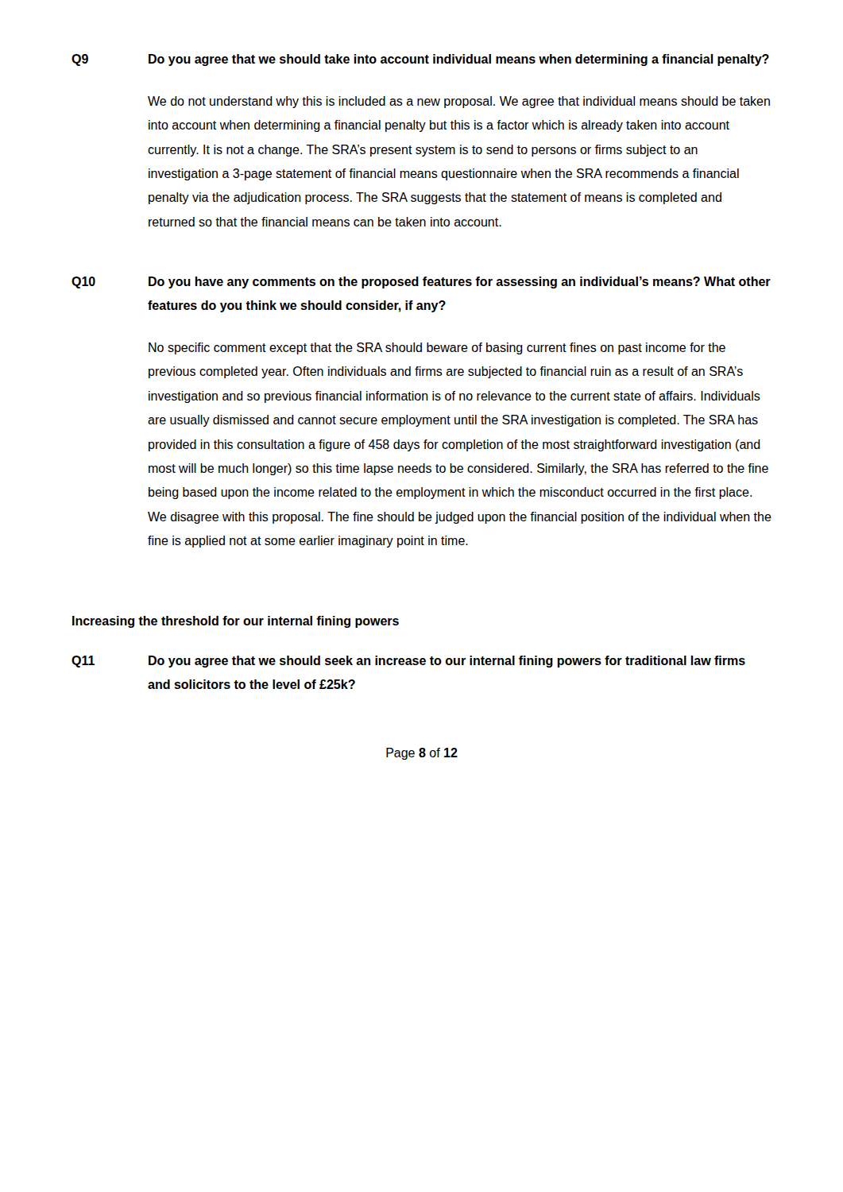Q9
Do you agree that we should take into account individual means when determining a financial penalty?
We do not understand why this is included as a new proposal. We agree that individual means should be taken into account when determining a financial penalty but this is a factor which is already taken into account currently. It is not a change. The SRA’s present system is to send to persons or firms subject to an investigation a 3-page statement of financial means questionnaire when the SRA recommends a financial penalty via the adjudication process. The SRA suggests that the statement of means is completed and returned so that the financial means can be taken into account.
Q10
Do you have any comments on the proposed features for assessing an individual’s means? What other features do you think we should consider, if any?
No specific comment except that the SRA should beware of basing current fines on past income for the previous completed year. Often individuals and firms are subjected to financial ruin as a result of an SRA’s investigation and so previous financial information is of no relevance to the current state of affairs. Individuals are usually dismissed and cannot secure employment until the SRA investigation is completed. The SRA has provided in this consultation a figure of 458 days for completion of the most straightforward investigation (and most will be much longer) so this time lapse needs to be considered. Similarly, the SRA has referred to the fine being based upon the income related to the employment in which the misconduct occurred in the first place. We disagree with this proposal. The fine should be judged upon the financial position of the individual when the fine is applied not at some earlier imaginary point in time.
Increasing the threshold for our internal fining powers
Q11
Do you agree that we should seek an increase to our internal fining powers for traditional law firms and solicitors to the level of £25k?
Page 8 of 12